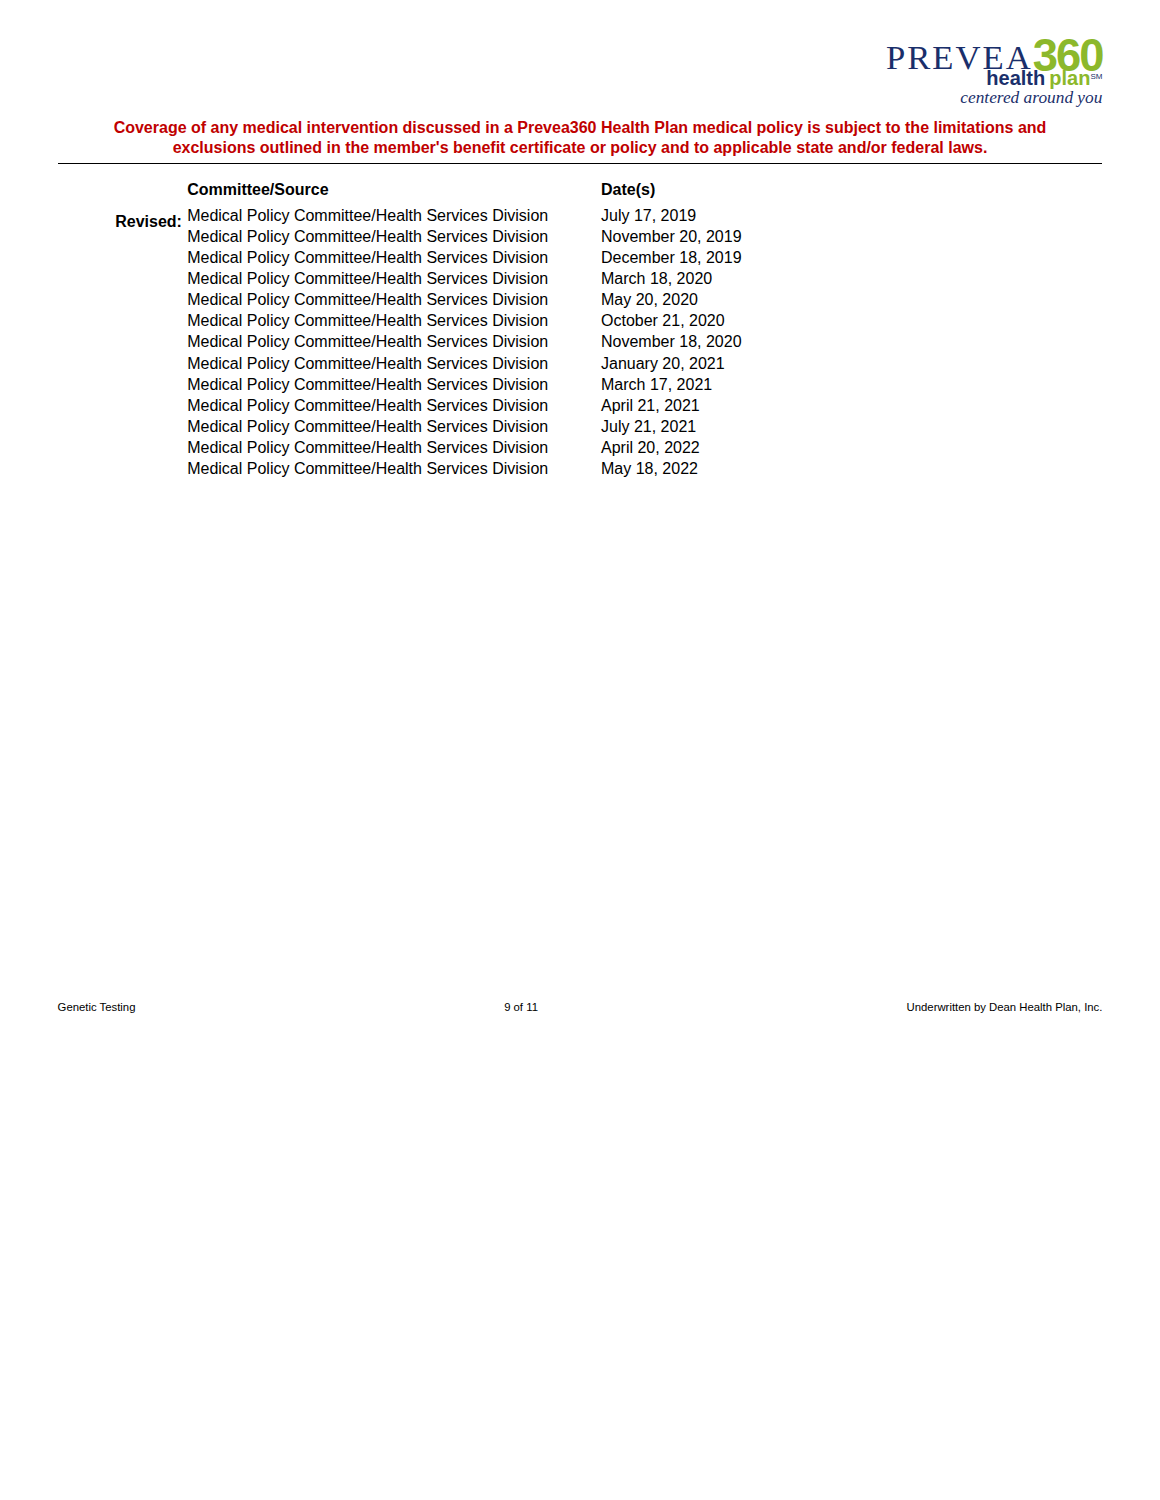PREVEA 360
health plan SM
centered around you
Coverage of any medical intervention discussed in a Prevea360 Health Plan medical policy is subject to the limitations and exclusions outlined in the member's benefit certificate or policy and to applicable state and/or federal laws.
Revised:
| Committee/Source | Date(s) |
| --- | --- |
| Medical Policy Committee/Health Services Division | July 17, 2019 |
| Medical Policy Committee/Health Services Division | November 20, 2019 |
| Medical Policy Committee/Health Services Division | December 18, 2019 |
| Medical Policy Committee/Health Services Division | March 18, 2020 |
| Medical Policy Committee/Health Services Division | May 20, 2020 |
| Medical Policy Committee/Health Services Division | October 21, 2020 |
| Medical Policy Committee/Health Services Division | November 18, 2020 |
| Medical Policy Committee/Health Services Division | January 20, 2021 |
| Medical Policy Committee/Health Services Division | March 17, 2021 |
| Medical Policy Committee/Health Services Division | April 21, 2021 |
| Medical Policy Committee/Health Services Division | July 21, 2021 |
| Medical Policy Committee/Health Services Division | April 20, 2022 |
| Medical Policy Committee/Health Services Division | May 18, 2022 |
Genetic Testing 9 of 11 Underwritten by Dean Health Plan, Inc.